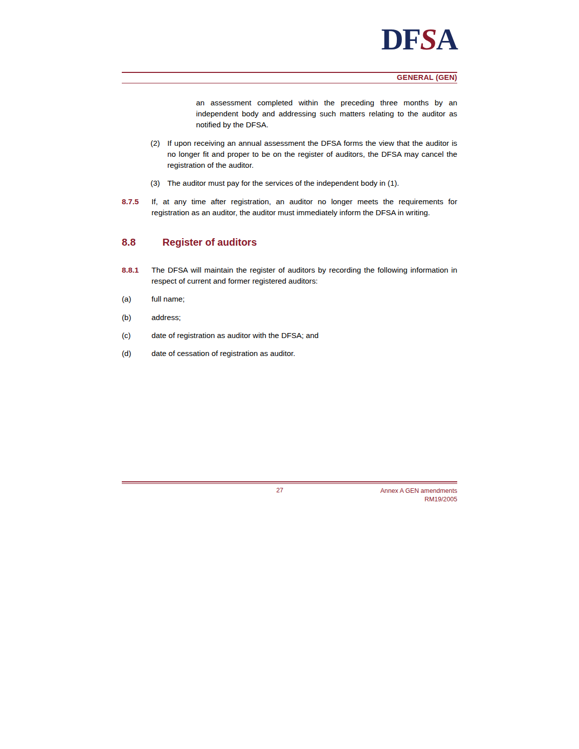DFSA
GENERAL (GEN)
an assessment completed within the preceding three months by an independent body and addressing such matters relating to the auditor as notified by the DFSA.
(2)
If upon receiving an annual assessment the DFSA forms the view that the auditor is no longer fit and proper to be on the register of auditors, the DFSA may cancel the registration of the auditor.
(3)
The auditor must pay for the services of the independent body in (1).
8.7.5
If, at any time after registration, an auditor no longer meets the requirements for registration as an auditor, the auditor must immediately inform the DFSA in writing.
8.8
Register of auditors
8.8.1
The DFSA will maintain the register of auditors by recording the following information in respect of current and former registered auditors:
(a)
full name;
(b)
address;
(c)
date of registration as auditor with the DFSA; and
(d)
date of cessation of registration as auditor.
27
Annex A GEN amendments
RM19/2005